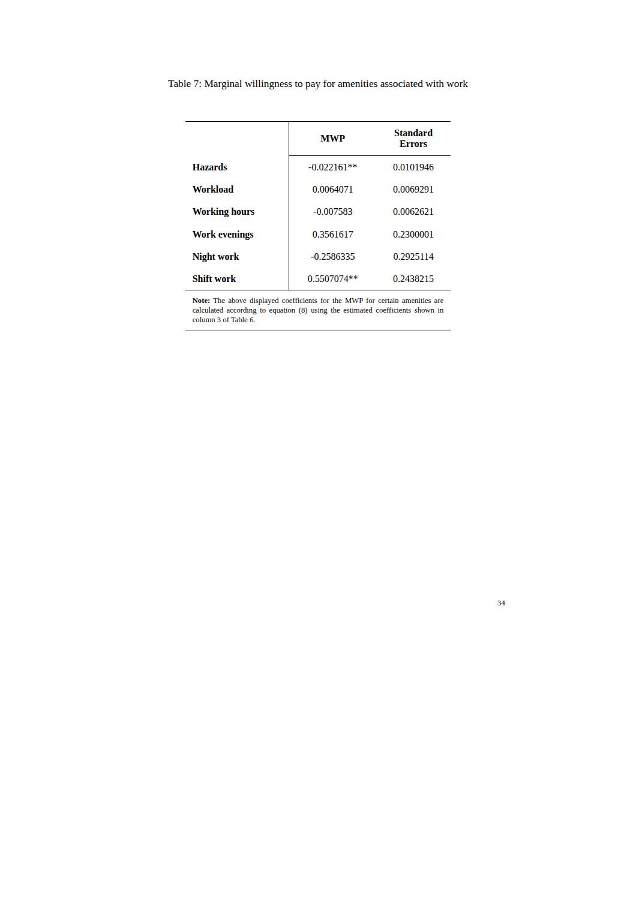Table 7: Marginal willingness to pay for amenities associated with work
| | MWP | Standard Errors |
| --- | --- | --- |
| Hazards | -0.022161** | 0.0101946 |
| Workload | 0.0064071 | 0.0069291 |
| Working hours | -0.007583 | 0.0062621 |
| Work evenings | 0.3561617 | 0.2300001 |
| Night work | -0.2586335 | 0.2925114 |
| Shift work | 0.5507074** | 0.2438215 |
| Note: The above displayed coefficients for the MWP for certain amenities are calculated according to equation (8) using the estimated coefficients shown in column 3 of Table 6. |
34